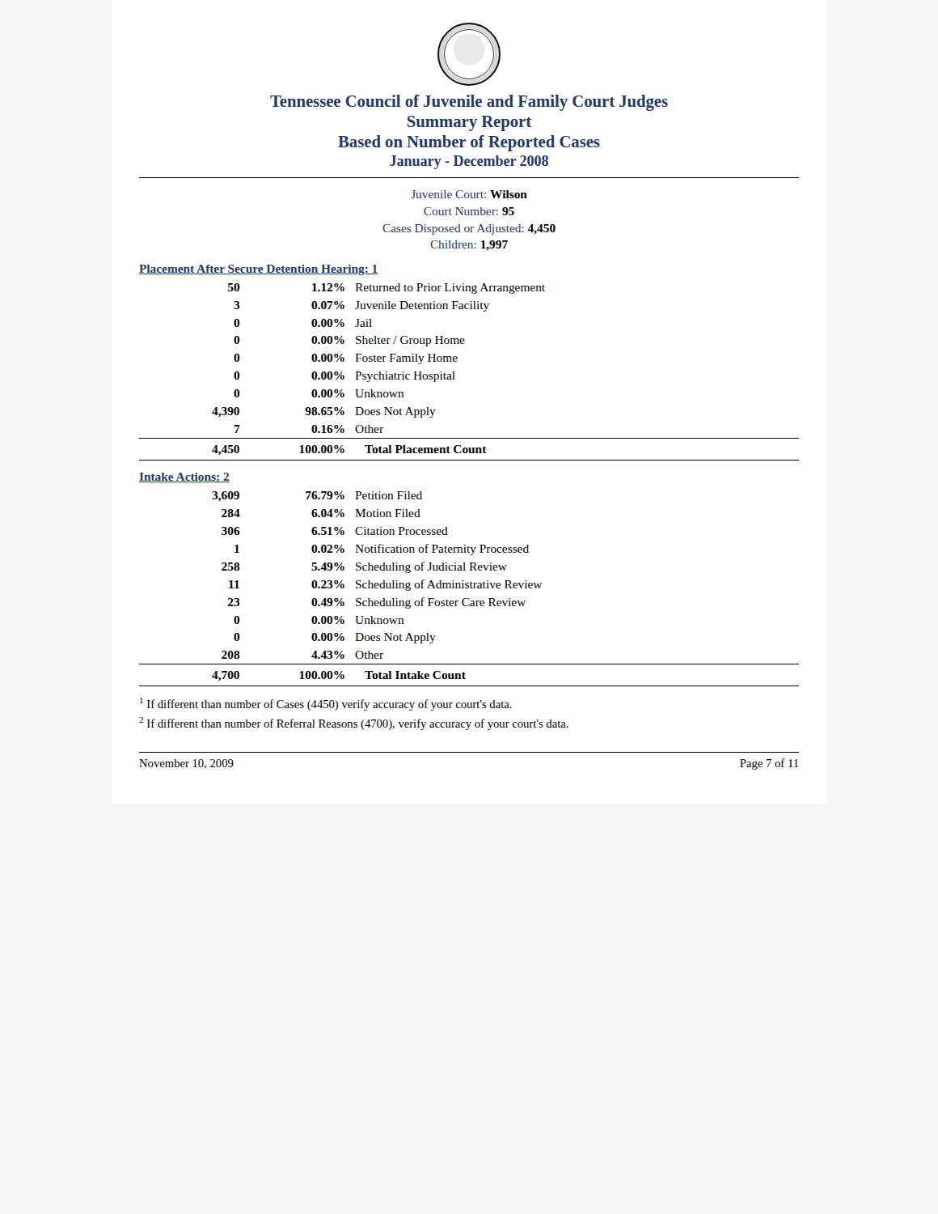Tennessee Council of Juvenile and Family Court Judges
Summary Report
Based on Number of Reported Cases
January - December 2008
Juvenile Court: Wilson
Court Number: 95
Cases Disposed or Adjusted: 4,450
Children: 1,997
Placement After Secure Detention Hearing: 1
| 50 | 1.12% | Returned to Prior Living Arrangement |
| 3 | 0.07% | Juvenile Detention Facility |
| 0 | 0.00% | Jail |
| 0 | 0.00% | Shelter / Group Home |
| 0 | 0.00% | Foster Family Home |
| 0 | 0.00% | Psychiatric Hospital |
| 0 | 0.00% | Unknown |
| 4,390 | 98.65% | Does Not Apply |
| 7 | 0.16% | Other |
| 4,450 | 100.00% | Total Placement Count |
Intake Actions: 2
| 3,609 | 76.79% | Petition Filed |
| 284 | 6.04% | Motion Filed |
| 306 | 6.51% | Citation Processed |
| 1 | 0.02% | Notification of Paternity Processed |
| 258 | 5.49% | Scheduling of Judicial Review |
| 11 | 0.23% | Scheduling of Administrative Review |
| 23 | 0.49% | Scheduling of Foster Care Review |
| 0 | 0.00% | Unknown |
| 0 | 0.00% | Does Not Apply |
| 208 | 4.43% | Other |
| 4,700 | 100.00% | Total Intake Count |
1 If different than number of Cases (4450) verify accuracy of your court's data.
2 If different than number of Referral Reasons (4700), verify accuracy of your court's data.
November 10, 2009 Page 7 of 11